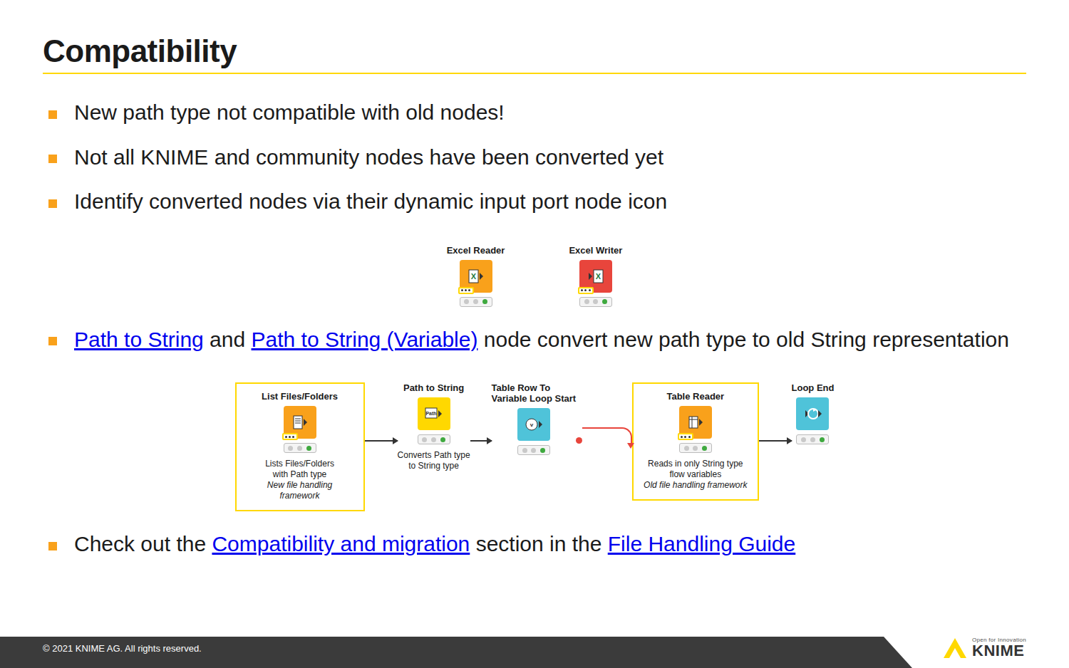Compatibility
New path type not compatible with old nodes!
Not all KNIME and community nodes have been converted yet
Identify converted nodes via their dynamic input port node icon
Excel Reader
X
Excel Writer
X
Path to String and Path to String (Variable) node convert new path type to old String representation
List Files/Folders
Lists Files/Folders
with Path type
New file handling framework
Path to String
Path
Converts Path type
to String type
Table Row To
Variable Loop Start
v
Table Reader
Reads in only String type
flow variables
Old file handling framework
Loop End
Check out the Compatibility and migration section in the File Handling Guide
© 2021 KNIME AG. All rights reserved.
13
Open for Innovation KNIME